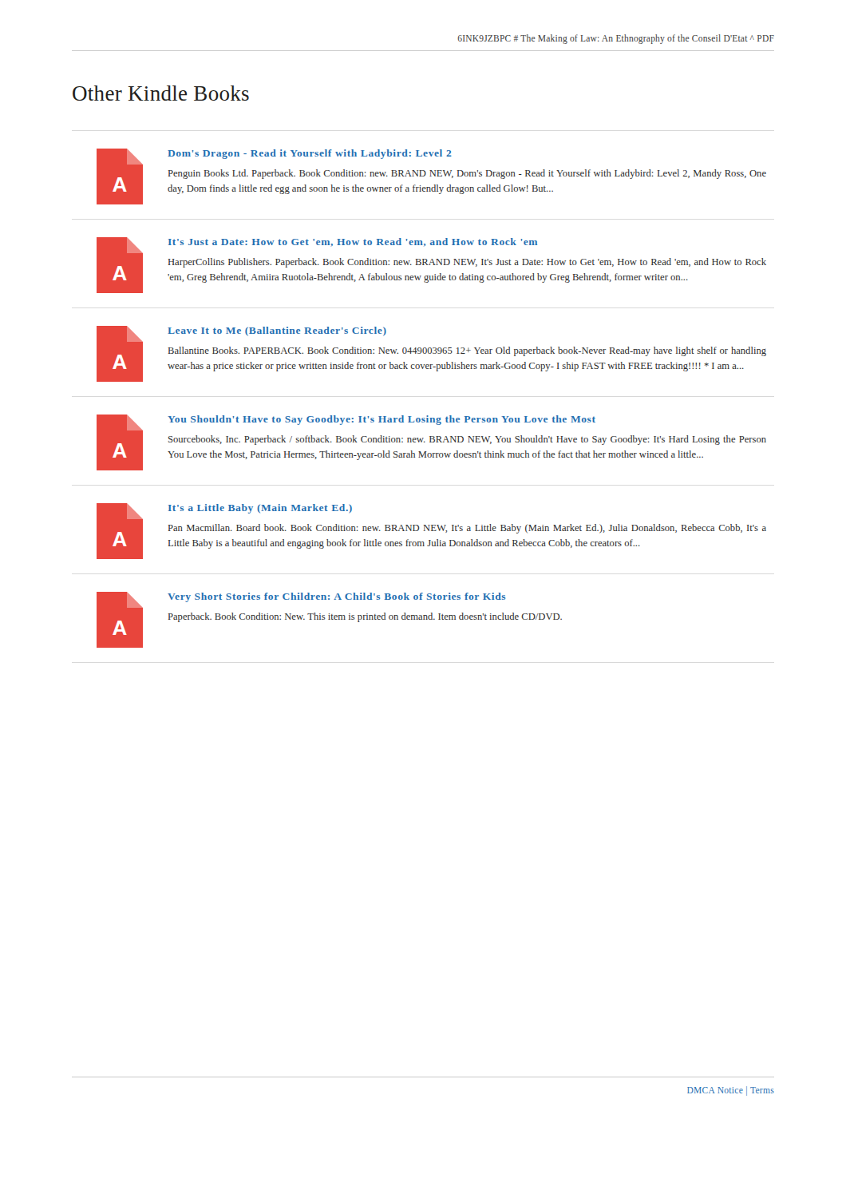6INK9JZBPC # The Making of Law: An Ethnography of the Conseil D'Etat ^ PDF
Other Kindle Books
A
Dom's Dragon - Read it Yourself with Ladybird: Level 2
Penguin Books Ltd. Paperback. Book Condition: new. BRAND NEW, Dom's Dragon - Read it Yourself with Ladybird: Level 2, Mandy Ross, One day, Dom finds a little red egg and soon he is the owner of a friendly dragon called Glow! But...
A
It's Just a Date: How to Get 'em, How to Read 'em, and How to Rock 'em
HarperCollins Publishers. Paperback. Book Condition: new. BRAND NEW, It's Just a Date: How to Get 'em, How to Read 'em, and How to Rock 'em, Greg Behrendt, Amiira Ruotola-Behrendt, A fabulous new guide to dating co-authored by Greg Behrendt, former writer on...
A
Leave It to Me (Ballantine Reader's Circle)
Ballantine Books. PAPERBACK. Book Condition: New. 0449003965 12+ Year Old paperback book-Never Read-may have light shelf or handling wear-has a price sticker or price written inside front or back cover-publishers mark-Good Copy- I ship FAST with FREE tracking!!!! * I am a...
A
You Shouldn't Have to Say Goodbye: It's Hard Losing the Person You Love the Most
Sourcebooks, Inc. Paperback / softback. Book Condition: new. BRAND NEW, You Shouldn't Have to Say Goodbye: It's Hard Losing the Person You Love the Most, Patricia Hermes, Thirteen-year-old Sarah Morrow doesn't think much of the fact that her mother winced a little...
A
It's a Little Baby (Main Market Ed.)
Pan Macmillan. Board book. Book Condition: new. BRAND NEW, It's a Little Baby (Main Market Ed.), Julia Donaldson, Rebecca Cobb, It's a Little Baby is a beautiful and engaging book for little ones from Julia Donaldson and Rebecca Cobb, the creators of...
A
Very Short Stories for Children: A Child's Book of Stories for Kids
Paperback. Book Condition: New. This item is printed on demand. Item doesn't include CD/DVD.
DMCA Notice | Terms